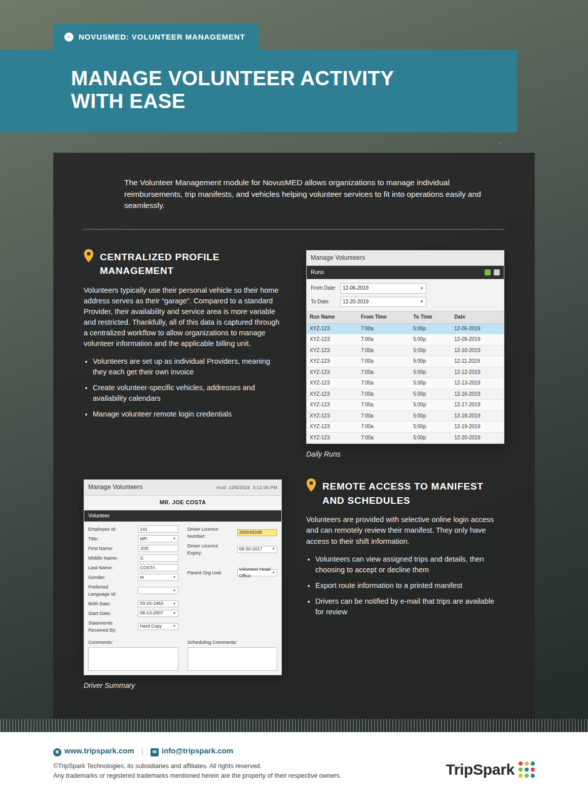› NovusMED: Volunteer Management
Manage Volunteer Activity
With Ease
The Volunteer Management module for NovusMED allows organizations to manage individual reimbursements, trip manifests, and vehicles helping volunteer services to fit into operations easily and seamlessly.
Centralized Profile
Management
Volunteers typically use their personal vehicle so their home address serves as their “garage”. Compared to a standard Provider, their availability and service area is more variable and restricted. Thankfully, all of this data is captured through a centralized workflow to allow organizations to manage volunteer information and the applicable billing unit.
Volunteers are set up as individual Providers, meaning they each get their own invoice
Create volunteer-specific vehicles, addresses and availability calendars
Manage volunteer remote login credentials
Manage Volunteers
Runs
From Date:
12-06-2019▼
To Date:
12-20-2019▼
| Run Name | From Time | To Time | Date |
| --- | --- | --- | --- |
| XYZ-123 | 7:00a | 5:00p | 12-06-2019 |
| XYZ-123 | 7:00a | 5:00p | 12-09-2019 |
| XYZ-123 | 7:00a | 5:00p | 12-10-2019 |
| XYZ-123 | 7:00a | 5:00p | 12-11-2019 |
| XYZ-123 | 7:00a | 5:00p | 12-12-2019 |
| XYZ-123 | 7:00a | 5:00p | 12-13-2019 |
| XYZ-123 | 7:00a | 5:00p | 12-16-2019 |
| XYZ-123 | 7:00a | 5:00p | 12-17-2019 |
| XYZ-123 | 7:00a | 5:00p | 12-18-2019 |
| XYZ-123 | 7:00a | 5:00p | 12-19-2019 |
| XYZ-123 | 7:00a | 5:00p | 12-20-2019 |
Daily Runs
Manage Volunteers mod 12/6/2019 3:12:06 PM
MR. JOE COSTA
Volunteer
Employee Id:
141
Title:
MR.▼
First Name:
JOE
Middle Name:
G
Last Name:
COSTA
Gender:
M▼
Preferred
Language Id:
▼
Birth Date:
03-15-1963▼
Start Date:
08-13-2007▼
Statements
Received By:
Hard Copy▼
Driver Licence Number:
200048348
Driver Licence Expiry:
08-30-2017▼
Parent Org Unit:
Volunteer Head Office▼
Comments:
Scheduling Comments:
Driver Summary
Remote Access to Manifest
and Schedules
Volunteers are provided with selective online login access and can remotely review their manifest. They only have access to their shift information.
Volunteers can view assigned trips and details, then choosing to accept or decline them
Export route information to a printed manifest
Drivers can be notified by e-mail that trips are available for review
⊕www.tripspark.com | ✉info@tripspark.com
©TripSpark Technologies, its subsidiaries and affiliates. All rights reserved.
Any trademarks or registered trademarks mentioned herein are the property of their respective owners.
TripSpark